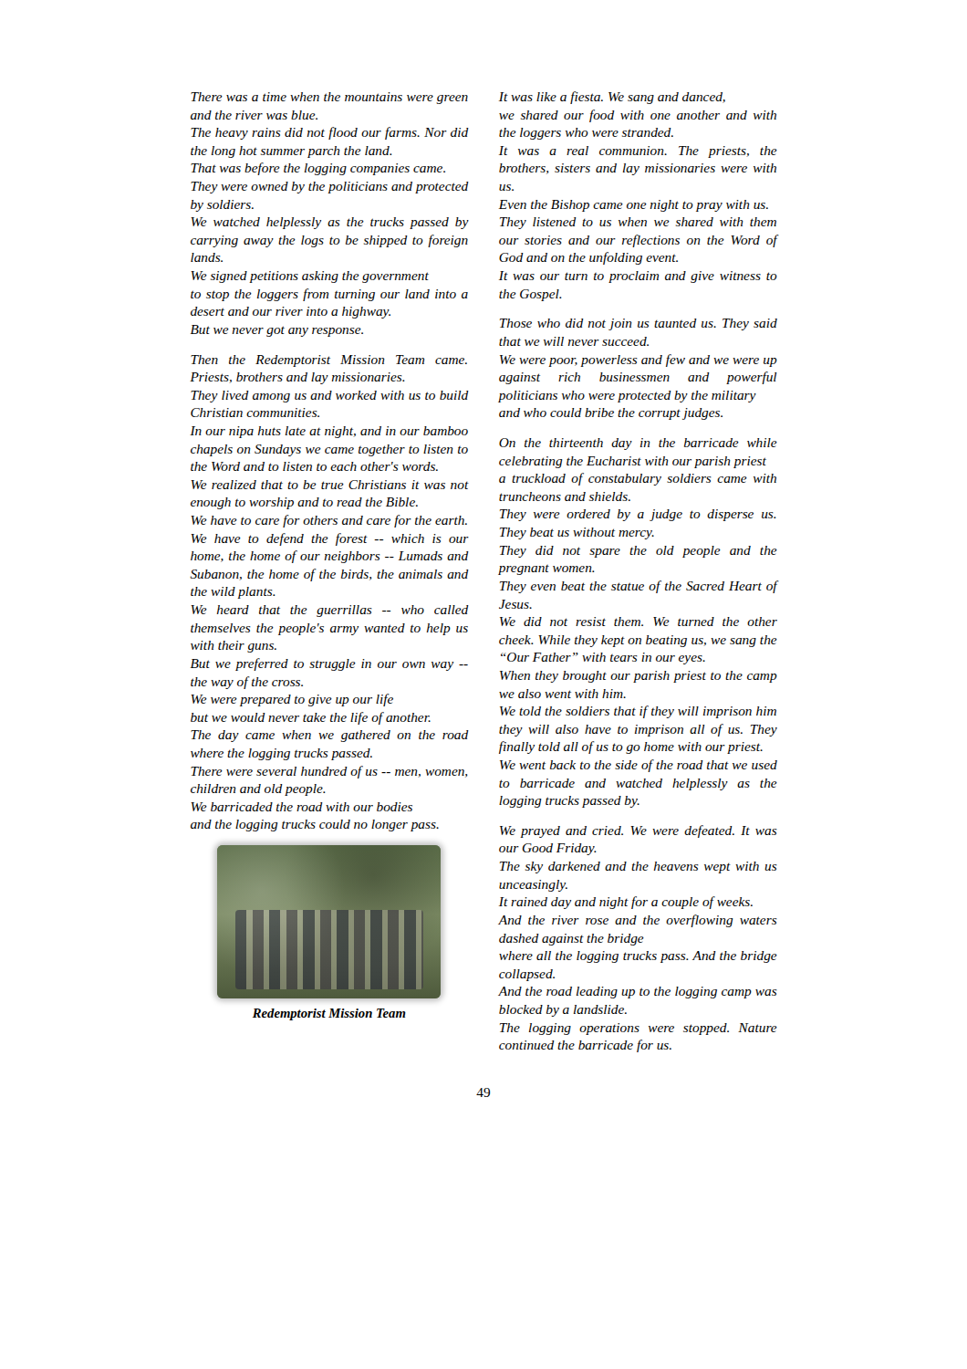There was a time when the mountains were green and the river was blue.
The heavy rains did not flood our farms. Nor did the long hot summer parch the land.
That was before the logging companies came.
They were owned by the politicians and protected by soldiers.
We watched helplessly as the trucks passed by carrying away the logs to be shipped to foreign lands.
We signed petitions asking the government
to stop the loggers from turning our land into a desert and our river into a highway.
But we never got any response.
Then the Redemptorist Mission Team came. Priests, brothers and lay missionaries.
They lived among us and worked with us to build Christian communities.
In our nipa huts late at night, and in our bamboo chapels on Sundays we came together to listen to the Word and to listen to each other's words.
We realized that to be true Christians it was not enough to worship and to read the Bible.
We have to care for others and care for the earth. We have to defend the forest -- which is our home, the home of our neighbors -- Lumads and Subanon, the home of the birds, the animals and the wild plants.
We heard that the guerrillas -- who called themselves the people's army wanted to help us with their guns.
But we preferred to struggle in our own way -- the way of the cross.
We were prepared to give up our life
but we would never take the life of another.
The day came when we gathered on the road where the logging trucks passed.
There were several hundred of us -- men, women, children and old people.
We barricaded the road with our bodies
and the logging trucks could no longer pass.
Redemptorist Mission Team
It was like a fiesta. We sang and danced,
we shared our food with one another and with the loggers who were stranded.
It was a real communion. The priests, the brothers, sisters and lay missionaries were with us.
Even the Bishop came one night to pray with us.
They listened to us when we shared with them our stories and our reflections on the Word of God and on the unfolding event.
It was our turn to proclaim and give witness to the Gospel.
Those who did not join us taunted us. They said that we will never succeed.
We were poor, powerless and few and we were up against rich businessmen and powerful politicians who were protected by the military
and who could bribe the corrupt judges.
On the thirteenth day in the barricade while celebrating the Eucharist with our parish priest
a truckload of constabulary soldiers came with truncheons and shields.
They were ordered by a judge to disperse us. They beat us without mercy.
They did not spare the old people and the pregnant women.
They even beat the statue of the Sacred Heart of Jesus.
We did not resist them. We turned the other cheek. While they kept on beating us, we sang the “Our Father” with tears in our eyes.
When they brought our parish priest to the camp we also went with him.
We told the soldiers that if they will imprison him they will also have to imprison all of us. They finally told all of us to go home with our priest.
We went back to the side of the road that we used to barricade and watched helplessly as the logging trucks passed by.
We prayed and cried. We were defeated. It was our Good Friday.
The sky darkened and the heavens wept with us unceasingly.
It rained day and night for a couple of weeks.
And the river rose and the overflowing waters dashed against the bridge
where all the logging trucks pass. And the bridge collapsed.
And the road leading up to the logging camp was blocked by a landslide.
The logging operations were stopped. Nature continued the barricade for us.
49